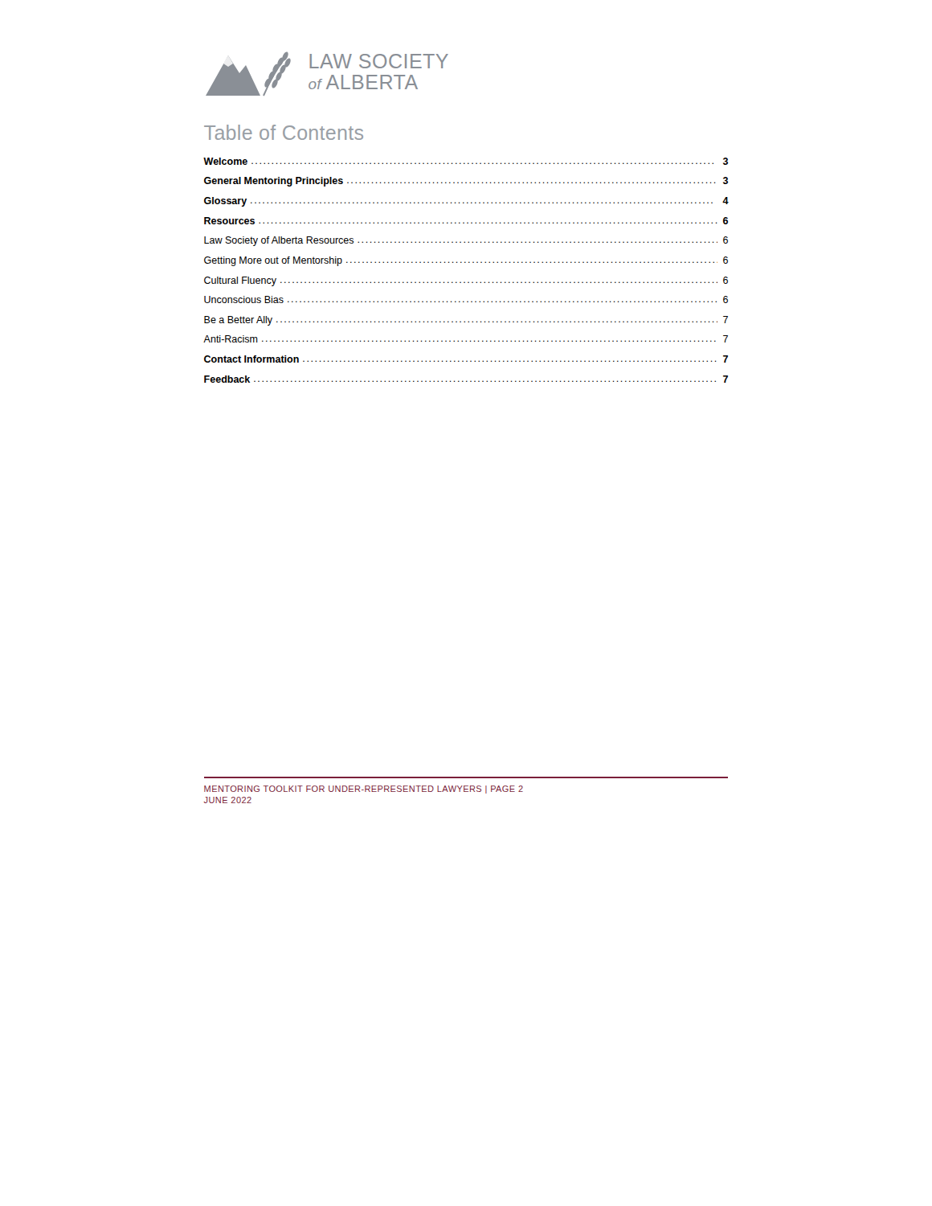LAW SOCIETY
of ALBERTA
Table of Contents
Welcome .................................................................................................................. 3
General Mentoring Principles .............................................................................................. 3
Glossary .................................................................................................................. 4
Resources .................................................................................................................. 6
Law Society of Alberta Resources .............................................................................................. 6
Getting More out of Mentorship .................................................................................................. 6
Cultural Fluency .................................................................................................................. 6
Unconscious Bias .................................................................................................................. 6
Be a Better Ally .................................................................................................................. 7
Anti-Racism .................................................................................................................. 7
Contact Information .................................................................................................................. 7
Feedback .................................................................................................................. 7
MENTORING TOOLKIT FOR UNDER-REPRESENTED LAWYERS | PAGE 2
JUNE 2022